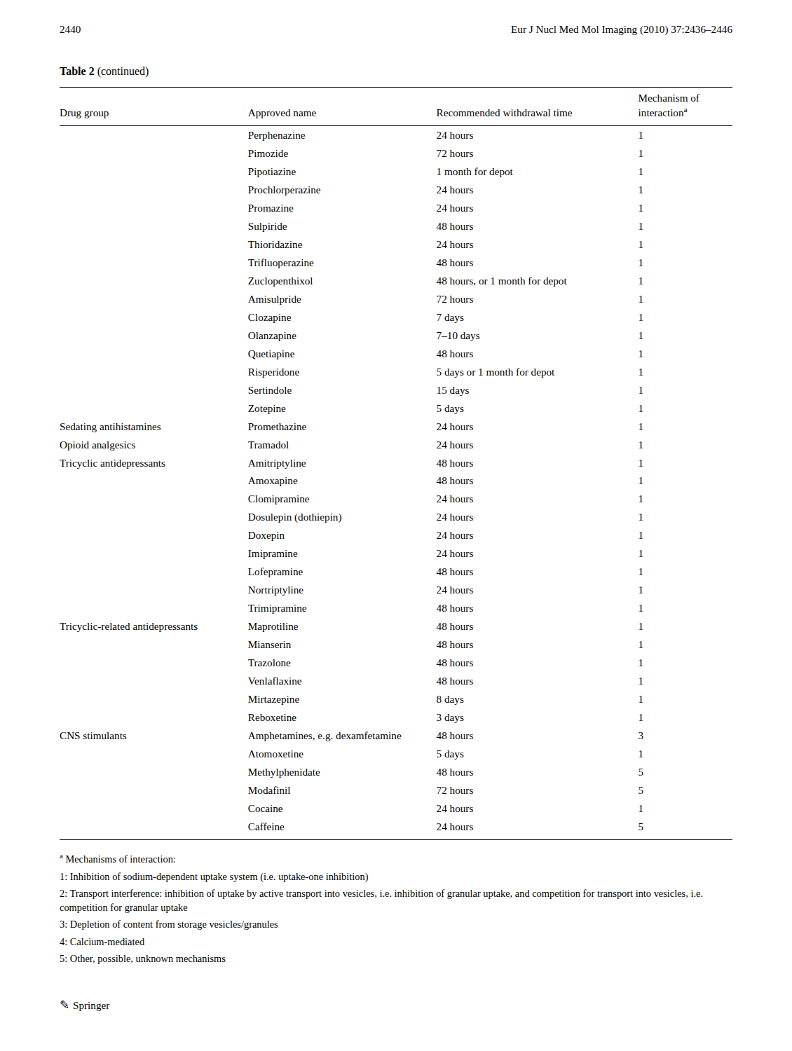2440
Eur J Nucl Med Mol Imaging (2010) 37:2436–2446
Table 2 (continued)
| Drug group | Approved name | Recommended withdrawal time | Mechanism of interaction a |
| --- | --- | --- | --- |
| | Perphenazine | 24 hours | 1 |
| | Pimozide | 72 hours | 1 |
| | Pipotiazine | 1 month for depot | 1 |
| | Prochlorperazine | 24 hours | 1 |
| | Promazine | 24 hours | 1 |
| | Sulpiride | 48 hours | 1 |
| | Thioridazine | 24 hours | 1 |
| | Trifluoperazine | 48 hours | 1 |
| | Zuclopenthixol | 48 hours, or 1 month for depot | 1 |
| | Amisulpride | 72 hours | 1 |
| | Clozapine | 7 days | 1 |
| | Olanzapine | 7–10 days | 1 |
| | Quetiapine | 48 hours | 1 |
| | Risperidone | 5 days or 1 month for depot | 1 |
| | Sertindole | 15 days | 1 |
| | Zotepine | 5 days | 1 |
| Sedating antihistamines | Promethazine | 24 hours | 1 |
| Opioid analgesics | Tramadol | 24 hours | 1 |
| Tricyclic antidepressants | Amitriptyline | 48 hours | 1 |
| | Amoxapine | 48 hours | 1 |
| | Clomipramine | 24 hours | 1 |
| | Dosulepin (dothiepin) | 24 hours | 1 |
| | Doxepin | 24 hours | 1 |
| | Imipramine | 24 hours | 1 |
| | Lofepramine | 48 hours | 1 |
| | Nortriptyline | 24 hours | 1 |
| | Trimipramine | 48 hours | 1 |
| Tricyclic-related antidepressants | Maprotiline | 48 hours | 1 |
| | Mianserin | 48 hours | 1 |
| | Trazolone | 48 hours | 1 |
| | Venlaflaxine | 48 hours | 1 |
| | Mirtazepine | 8 days | 1 |
| | Reboxetine | 3 days | 1 |
| CNS stimulants | Amphetamines, e.g. dexamfetamine | 48 hours | 3 |
| | Atomoxetine | 5 days | 1 |
| | Methylphenidate | 48 hours | 5 |
| | Modafinil | 72 hours | 5 |
| | Cocaine | 24 hours | 1 |
| | Caffeine | 24 hours | 5 |
a Mechanisms of interaction:
1: Inhibition of sodium-dependent uptake system (i.e. uptake-one inhibition)
2: Transport interference: inhibition of uptake by active transport into vesicles, i.e. inhibition of granular uptake, and competition for transport into vesicles, i.e. competition for granular uptake
3: Depletion of content from storage vesicles/granules
4: Calcium-mediated
5: Other, possible, unknown mechanisms
✎Springer